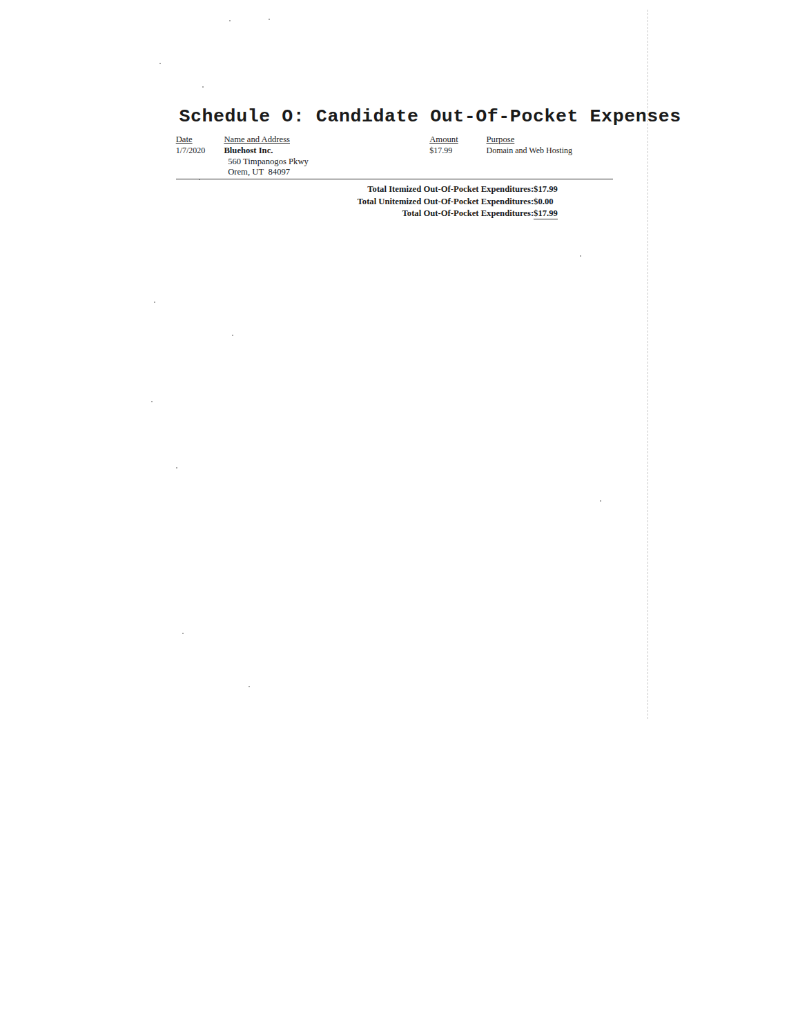Schedule O: Candidate Out-Of-Pocket Expenses
| Date | Name and Address | Amount | Purpose |
| --- | --- | --- | --- |
| 1/7/2020 | Bluehost Inc. 560 Timpanogos Pkwy Orem, UT 84097 | $17.99 | Domain and Web Hosting |
| Total Itemized Out-Of-Pocket Expenditures: | $17.99 |
| Total Unitemized Out-Of-Pocket Expenditures: | $0.00 |
| Total Out-Of-Pocket Expenditures: | $17.99 |